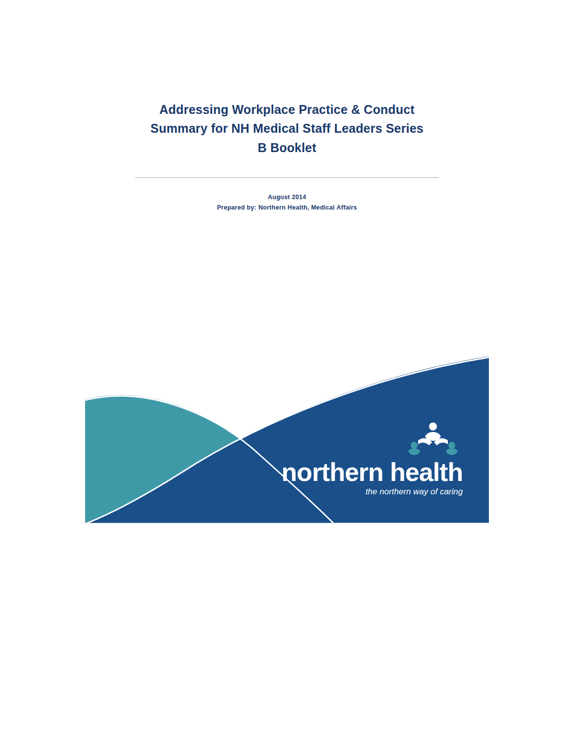Addressing Workplace Practice & Conduct Summary for NH Medical Staff Leaders Series B Booklet
August 2014
Prepared by: Northern Health, Medical Affairs
northern health
the northern way of caring